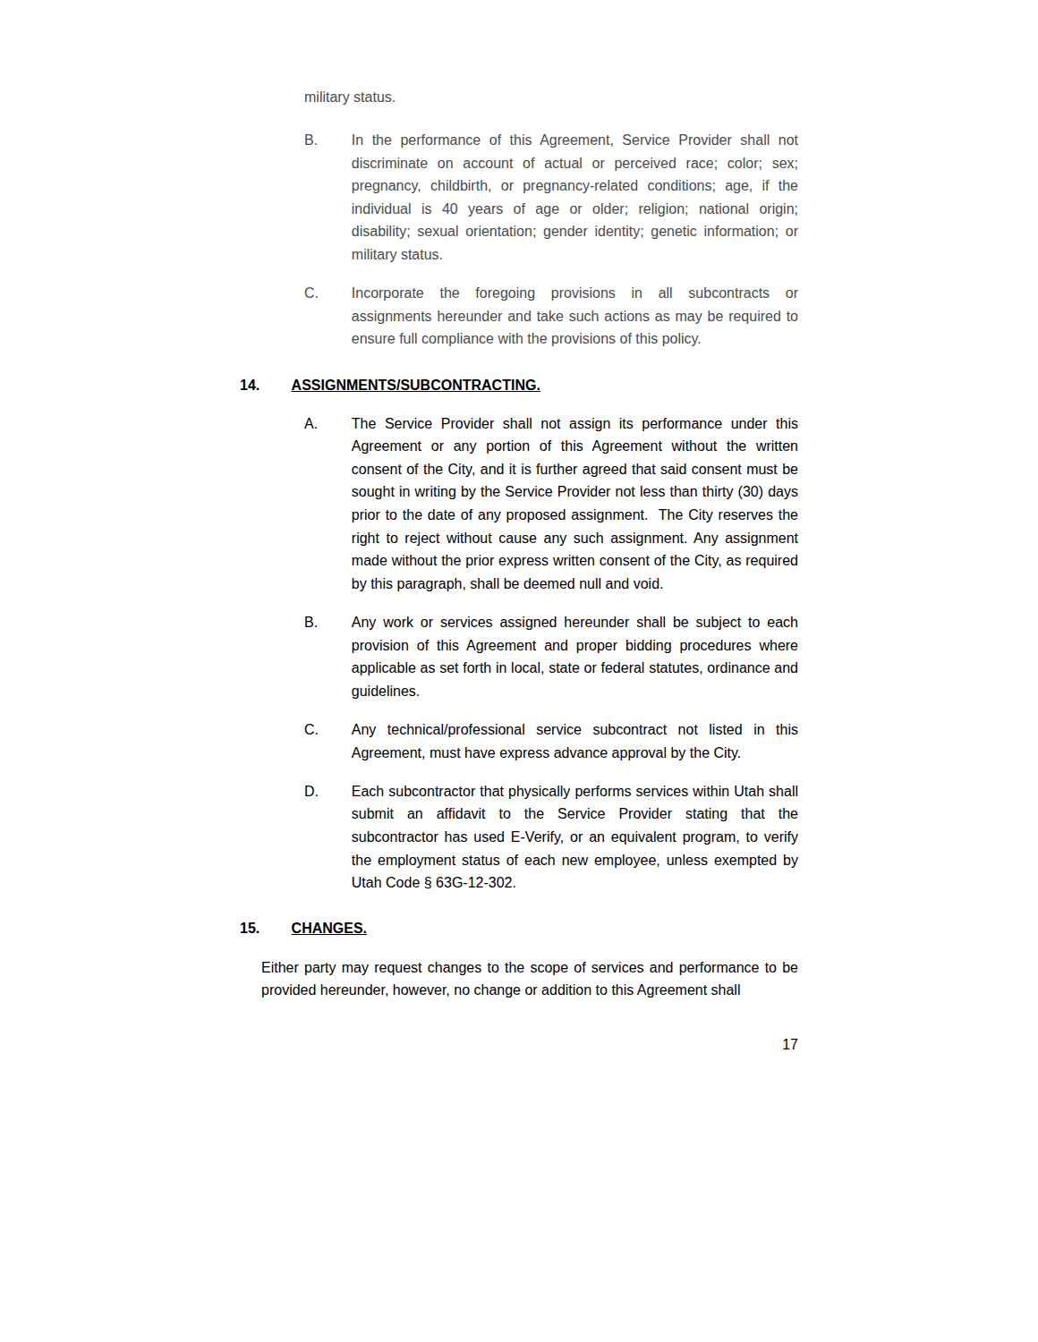military status.
B.
In the performance of this Agreement, Service Provider shall not discriminate on account of actual or perceived race; color; sex; pregnancy, childbirth, or pregnancy-related conditions; age, if the individual is 40 years of age or older; religion; national origin; disability; sexual orientation; gender identity; genetic information; or military status.
C.
Incorporate the foregoing provisions in all subcontracts or assignments hereunder and take such actions as may be required to ensure full compliance with the provisions of this policy.
14.
ASSIGNMENTS/SUBCONTRACTING.
A.
The Service Provider shall not assign its performance under this Agreement or any portion of this Agreement without the written consent of the City, and it is further agreed that said consent must be sought in writing by the Service Provider not less than thirty (30) days prior to the date of any proposed assignment. The City reserves the right to reject without cause any such assignment. Any assignment made without the prior express written consent of the City, as required by this paragraph, shall be deemed null and void.
B.
Any work or services assigned hereunder shall be subject to each provision of this Agreement and proper bidding procedures where applicable as set forth in local, state or federal statutes, ordinance and guidelines.
C.
Any technical/professional service subcontract not listed in this Agreement, must have express advance approval by the City.
D.
Each subcontractor that physically performs services within Utah shall submit an affidavit to the Service Provider stating that the subcontractor has used E-Verify, or an equivalent program, to verify the employment status of each new employee, unless exempted by Utah Code § 63G-12-302.
15.
CHANGES.
Either party may request changes to the scope of services and performance to be provided hereunder, however, no change or addition to this Agreement shall
17